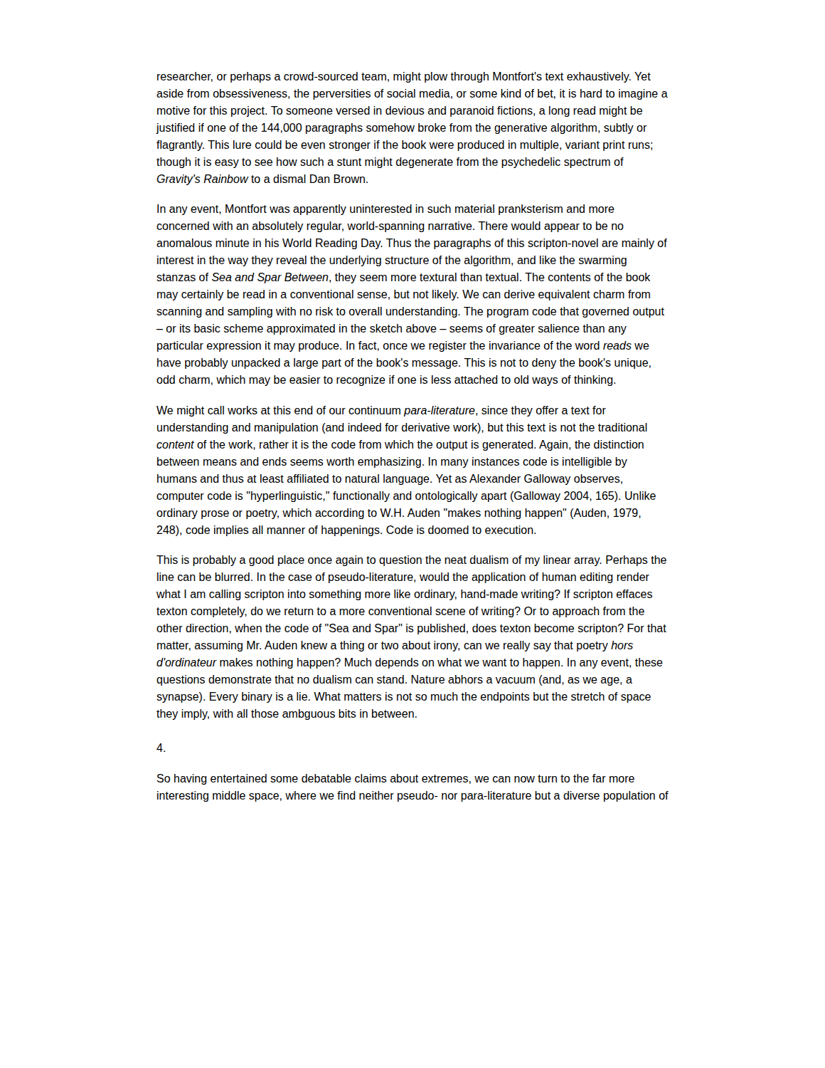researcher, or perhaps a crowd-sourced team, might plow through Montfort's text exhaustively. Yet aside from obsessiveness, the perversities of social media, or some kind of bet, it is hard to imagine a motive for this project. To someone versed in devious and paranoid fictions, a long read might be justified if one of the 144,000 paragraphs somehow broke from the generative algorithm, subtly or flagrantly. This lure could be even stronger if the book were produced in multiple, variant print runs; though it is easy to see how such a stunt might degenerate from the psychedelic spectrum of Gravity's Rainbow to a dismal Dan Brown.
In any event, Montfort was apparently uninterested in such material pranksterism and more concerned with an absolutely regular, world-spanning narrative. There would appear to be no anomalous minute in his World Reading Day. Thus the paragraphs of this scripton-novel are mainly of interest in the way they reveal the underlying structure of the algorithm, and like the swarming stanzas of Sea and Spar Between, they seem more textural than textual. The contents of the book may certainly be read in a conventional sense, but not likely. We can derive equivalent charm from scanning and sampling with no risk to overall understanding. The program code that governed output – or its basic scheme approximated in the sketch above – seems of greater salience than any particular expression it may produce. In fact, once we register the invariance of the word reads we have probably unpacked a large part of the book's message. This is not to deny the book's unique, odd charm, which may be easier to recognize if one is less attached to old ways of thinking.
We might call works at this end of our continuum para-literature, since they offer a text for understanding and manipulation (and indeed for derivative work), but this text is not the traditional content of the work, rather it is the code from which the output is generated. Again, the distinction between means and ends seems worth emphasizing. In many instances code is intelligible by humans and thus at least affiliated to natural language. Yet as Alexander Galloway observes, computer code is "hyperlinguistic," functionally and ontologically apart (Galloway 2004, 165). Unlike ordinary prose or poetry, which according to W.H. Auden "makes nothing happen" (Auden, 1979, 248), code implies all manner of happenings. Code is doomed to execution.
This is probably a good place once again to question the neat dualism of my linear array. Perhaps the line can be blurred. In the case of pseudo-literature, would the application of human editing render what I am calling scripton into something more like ordinary, hand-made writing? If scripton effaces texton completely, do we return to a more conventional scene of writing? Or to approach from the other direction, when the code of "Sea and Spar" is published, does texton become scripton? For that matter, assuming Mr. Auden knew a thing or two about irony, can we really say that poetry hors d'ordinateur makes nothing happen? Much depends on what we want to happen. In any event, these questions demonstrate that no dualism can stand. Nature abhors a vacuum (and, as we age, a synapse). Every binary is a lie. What matters is not so much the endpoints but the stretch of space they imply, with all those ambguous bits in between.
4.
So having entertained some debatable claims about extremes, we can now turn to the far more interesting middle space, where we find neither pseudo- nor para-literature but a diverse population of